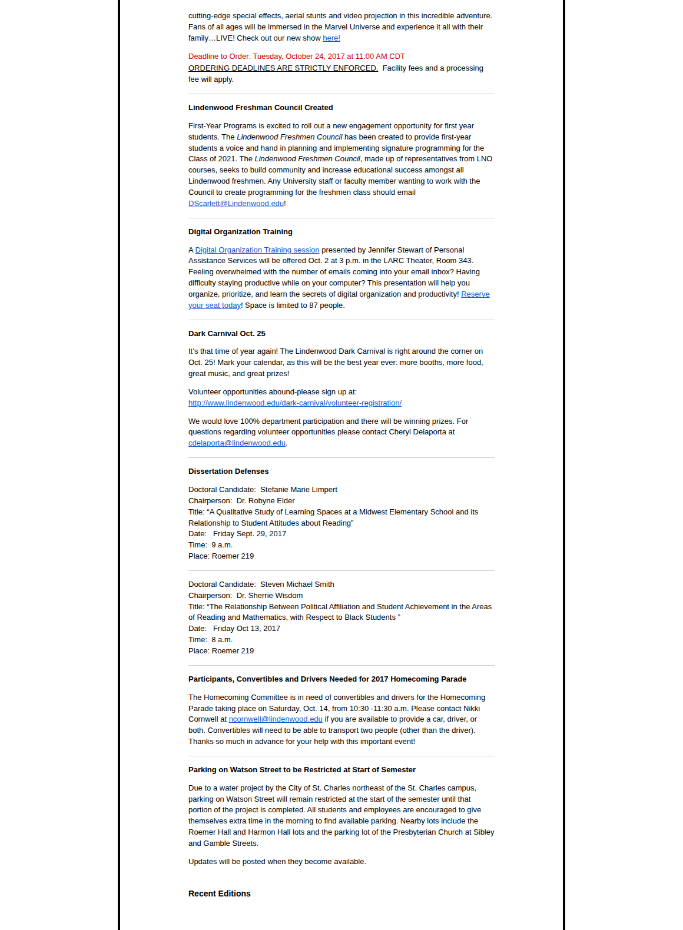cutting-edge special effects, aerial stunts and video projection in this incredible adventure. Fans of all ages will be immersed in the Marvel Universe and experience it all with their family…LIVE! Check out our new show here!
Deadline to Order: Tuesday, October 24, 2017 at 11:00 AM CDT
ORDERING DEADLINES ARE STRICTLY ENFORCED. Facility fees and a processing fee will apply.
Lindenwood Freshman Council Created
First-Year Programs is excited to roll out a new engagement opportunity for first year students. The Lindenwood Freshmen Council has been created to provide first-year students a voice and hand in planning and implementing signature programming for the Class of 2021. The Lindenwood Freshmen Council, made up of representatives from LNO courses, seeks to build community and increase educational success amongst all Lindenwood freshmen. Any University staff or faculty member wanting to work with the Council to create programming for the freshmen class should email DScarlett@Lindenwood.edu!
Digital Organization Training
A Digital Organization Training session presented by Jennifer Stewart of Personal Assistance Services will be offered Oct. 2 at 3 p.m. in the LARC Theater, Room 343. Feeling overwhelmed with the number of emails coming into your email inbox? Having difficulty staying productive while on your computer? This presentation will help you organize, prioritize, and learn the secrets of digital organization and productivity! Reserve your seat today! Space is limited to 87 people.
Dark Carnival Oct. 25
It’s that time of year again! The Lindenwood Dark Carnival is right around the corner on Oct. 25! Mark your calendar, as this will be the best year ever: more booths, more food, great music, and great prizes!
Volunteer opportunities abound-please sign up at:
http://www.lindenwood.edu/dark-carnival/volunteer-registration/
We would love 100% department participation and there will be winning prizes. For questions regarding volunteer opportunities please contact Cheryl Delaporta at cdelaporta@lindenwood.edu.
Dissertation Defenses
Doctoral Candidate: Stefanie Marie Limpert
Chairperson: Dr. Robyne Elder
Title: “A Qualitative Study of Learning Spaces at a Midwest Elementary School and its Relationship to Student Attitudes about Reading”
Date: Friday Sept. 29, 2017
Time: 9 a.m.
Place: Roemer 219
Doctoral Candidate: Steven Michael Smith
Chairperson: Dr. Sherrie Wisdom
Title: “The Relationship Between Political Affiliation and Student Achievement in the Areas of Reading and Mathematics, with Respect to Black Students ”
Date: Friday Oct 13, 2017
Time: 8 a.m.
Place: Roemer 219
Participants, Convertibles and Drivers Needed for 2017 Homecoming Parade
The Homecoming Committee is in need of convertibles and drivers for the Homecoming Parade taking place on Saturday, Oct. 14, from 10:30 -11:30 a.m. Please contact Nikki Cornwell at ncornwell@lindenwood.edu if you are available to provide a car, driver, or both. Convertibles will need to be able to transport two people (other than the driver). Thanks so much in advance for your help with this important event!
Parking on Watson Street to be Restricted at Start of Semester
Due to a water project by the City of St. Charles northeast of the St. Charles campus, parking on Watson Street will remain restricted at the start of the semester until that portion of the project is completed. All students and employees are encouraged to give themselves extra time in the morning to find available parking. Nearby lots include the Roemer Hall and Harmon Hall lots and the parking lot of the Presbyterian Church at Sibley and Gamble Streets.
Updates will be posted when they become available.
Recent Editions